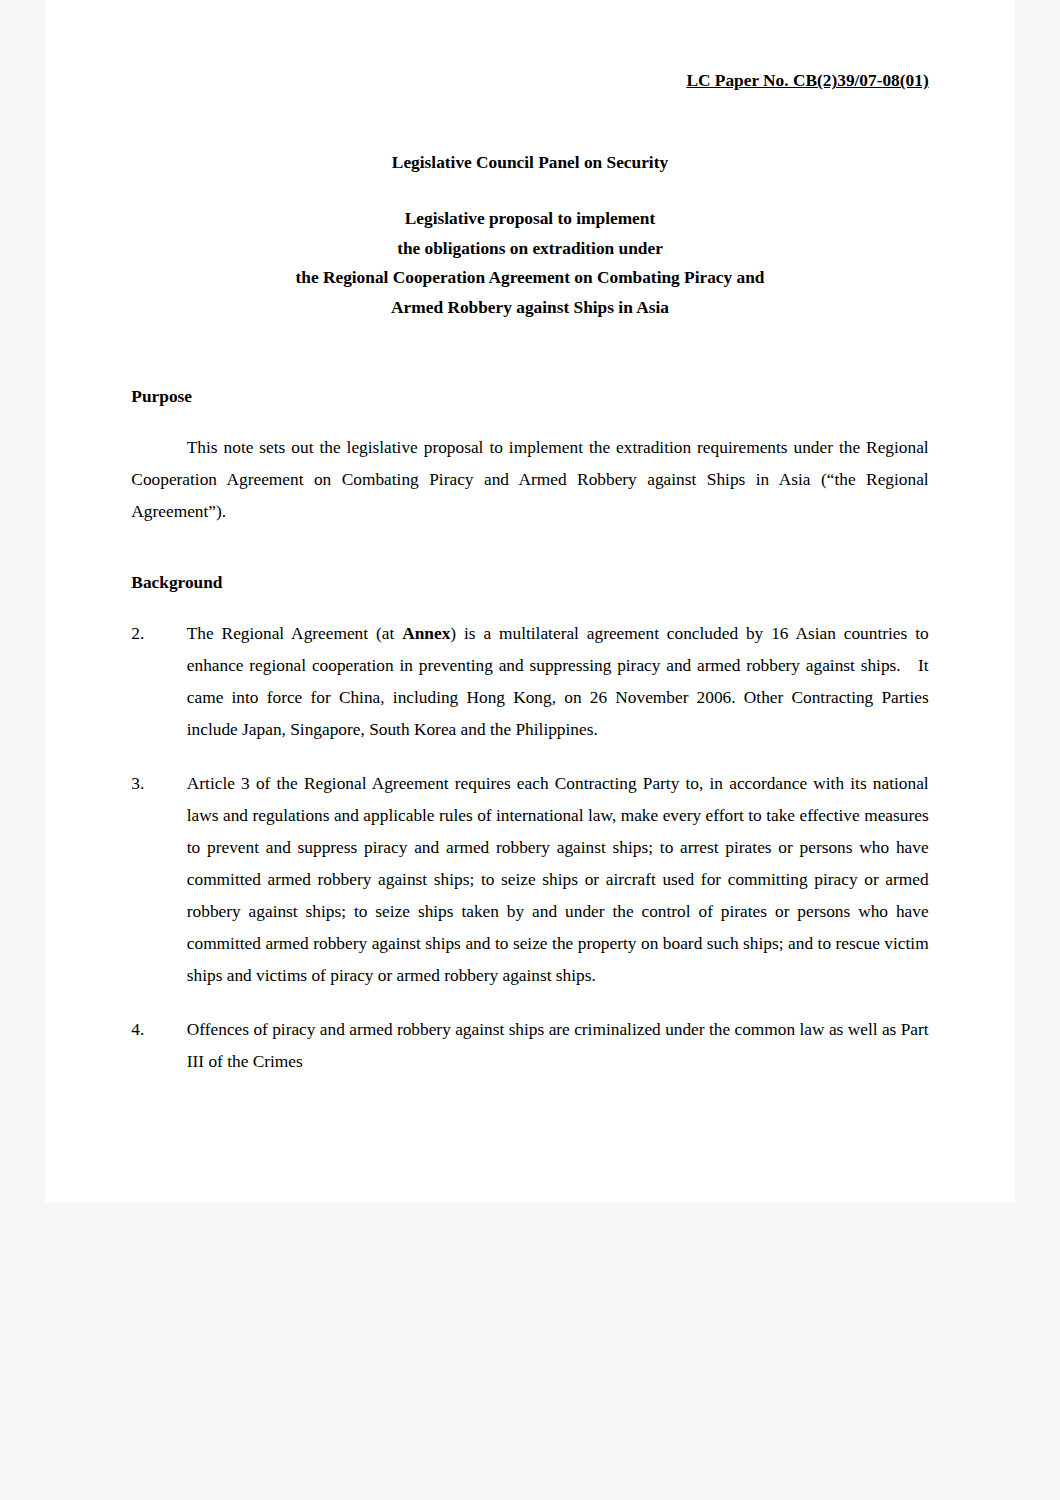LC Paper No. CB(2)39/07-08(01)
Legislative Council Panel on Security
Legislative proposal to implement
the obligations on extradition under
the Regional Cooperation Agreement on Combating Piracy and
Armed Robbery against Ships in Asia
Purpose
This note sets out the legislative proposal to implement the extradition requirements under the Regional Cooperation Agreement on Combating Piracy and Armed Robbery against Ships in Asia (“the Regional Agreement”).
Background
2.
The Regional Agreement (at Annex) is a multilateral agreement concluded by 16 Asian countries to enhance regional cooperation in preventing and suppressing piracy and armed robbery against ships. It came into force for China, including Hong Kong, on 26 November 2006. Other Contracting Parties include Japan, Singapore, South Korea and the Philippines.
3.
Article 3 of the Regional Agreement requires each Contracting Party to, in accordance with its national laws and regulations and applicable rules of international law, make every effort to take effective measures to prevent and suppress piracy and armed robbery against ships; to arrest pirates or persons who have committed armed robbery against ships; to seize ships or aircraft used for committing piracy or armed robbery against ships; to seize ships taken by and under the control of pirates or persons who have committed armed robbery against ships and to seize the property on board such ships; and to rescue victim ships and victims of piracy or armed robbery against ships.
4.
Offences of piracy and armed robbery against ships are criminalized under the common law as well as Part III of the Crimes